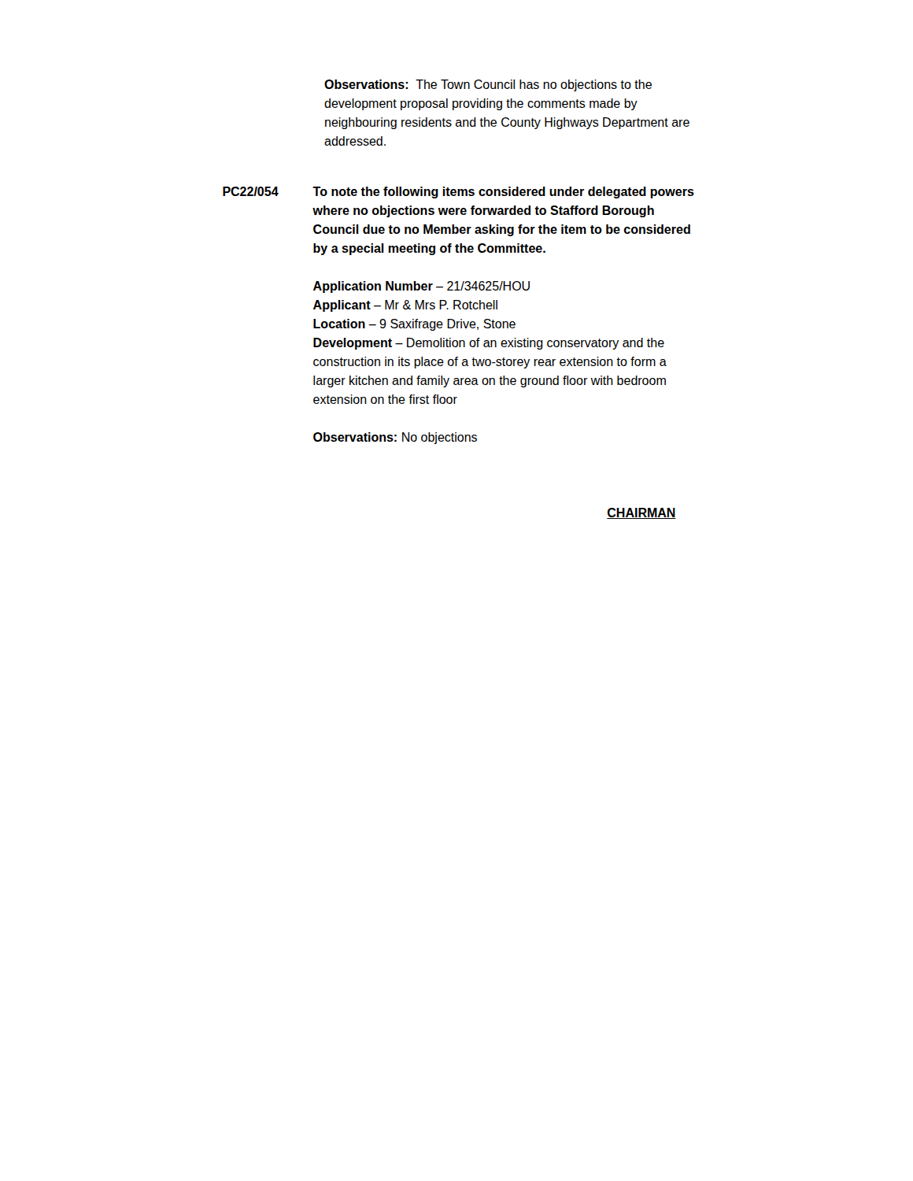Observations: The Town Council has no objections to the development proposal providing the comments made by neighbouring residents and the County Highways Department are addressed.
PC22/054
To note the following items considered under delegated powers where no objections were forwarded to Stafford Borough Council due to no Member asking for the item to be considered by a special meeting of the Committee.
Application Number – 21/34625/HOU
Applicant – Mr & Mrs P. Rotchell
Location – 9 Saxifrage Drive, Stone
Development – Demolition of an existing conservatory and the construction in its place of a two-storey rear extension to form a larger kitchen and family area on the ground floor with bedroom extension on the first floor
Observations: No objections
CHAIRMAN